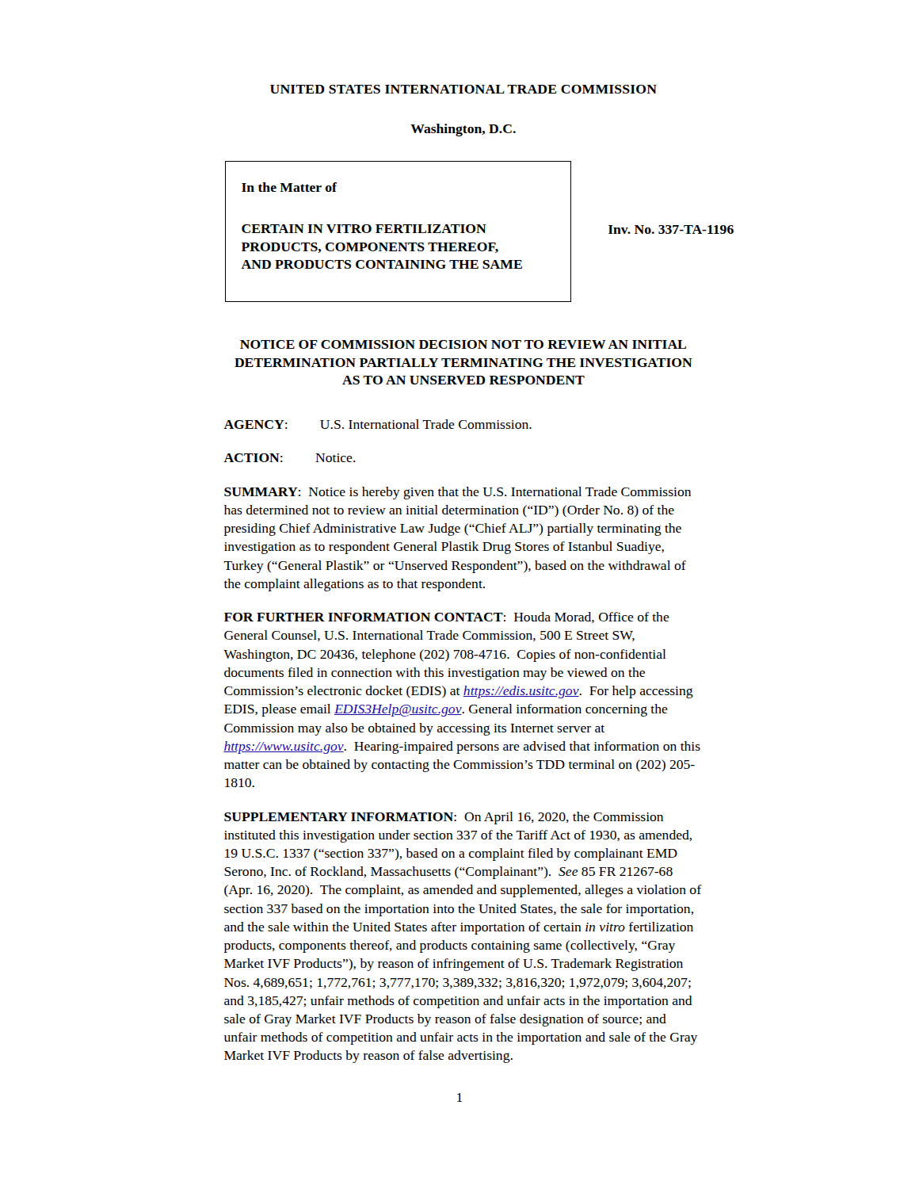UNITED STATES INTERNATIONAL TRADE COMMISSION
Washington, D.C.
In the Matter of
CERTAIN IN VITRO FERTILIZATION
PRODUCTS, COMPONENTS THEREOF,
AND PRODUCTS CONTAINING THE SAME
Inv. No. 337-TA-1196
NOTICE OF COMMISSION DECISION NOT TO REVIEW AN INITIAL
DETERMINATION PARTIALLY TERMINATING THE INVESTIGATION
AS TO AN UNSERVED RESPONDENT
AGENCY: U.S. International Trade Commission.
ACTION: Notice.
SUMMARY: Notice is hereby given that the U.S. International Trade Commission has determined not to review an initial determination (“ID”) (Order No. 8) of the presiding Chief Administrative Law Judge (“Chief ALJ”) partially terminating the investigation as to respondent General Plastik Drug Stores of Istanbul Suadiye, Turkey (“General Plastik” or “Unserved Respondent”), based on the withdrawal of the complaint allegations as to that respondent.
FOR FURTHER INFORMATION CONTACT: Houda Morad, Office of the General Counsel, U.S. International Trade Commission, 500 E Street SW, Washington, DC 20436, telephone (202) 708-4716. Copies of non-confidential documents filed in connection with this investigation may be viewed on the Commission’s electronic docket (EDIS) at https://edis.usitc.gov. For help accessing EDIS, please email EDIS3Help@usitc.gov. General information concerning the Commission may also be obtained by accessing its Internet server at https://www.usitc.gov. Hearing-impaired persons are advised that information on this matter can be obtained by contacting the Commission’s TDD terminal on (202) 205-1810.
SUPPLEMENTARY INFORMATION: On April 16, 2020, the Commission instituted this investigation under section 337 of the Tariff Act of 1930, as amended, 19 U.S.C. 1337 (“section 337”), based on a complaint filed by complainant EMD Serono, Inc. of Rockland, Massachusetts (“Complainant”). See 85 FR 21267-68 (Apr. 16, 2020). The complaint, as amended and supplemented, alleges a violation of section 337 based on the importation into the United States, the sale for importation, and the sale within the United States after importation of certain in vitro fertilization products, components thereof, and products containing same (collectively, “Gray Market IVF Products”), by reason of infringement of U.S. Trademark Registration Nos. 4,689,651; 1,772,761; 3,777,170; 3,389,332; 3,816,320; 1,972,079; 3,604,207; and 3,185,427; unfair methods of competition and unfair acts in the importation and sale of Gray Market IVF Products by reason of false designation of source; and unfair methods of competition and unfair acts in the importation and sale of the Gray Market IVF Products by reason of false advertising.
1